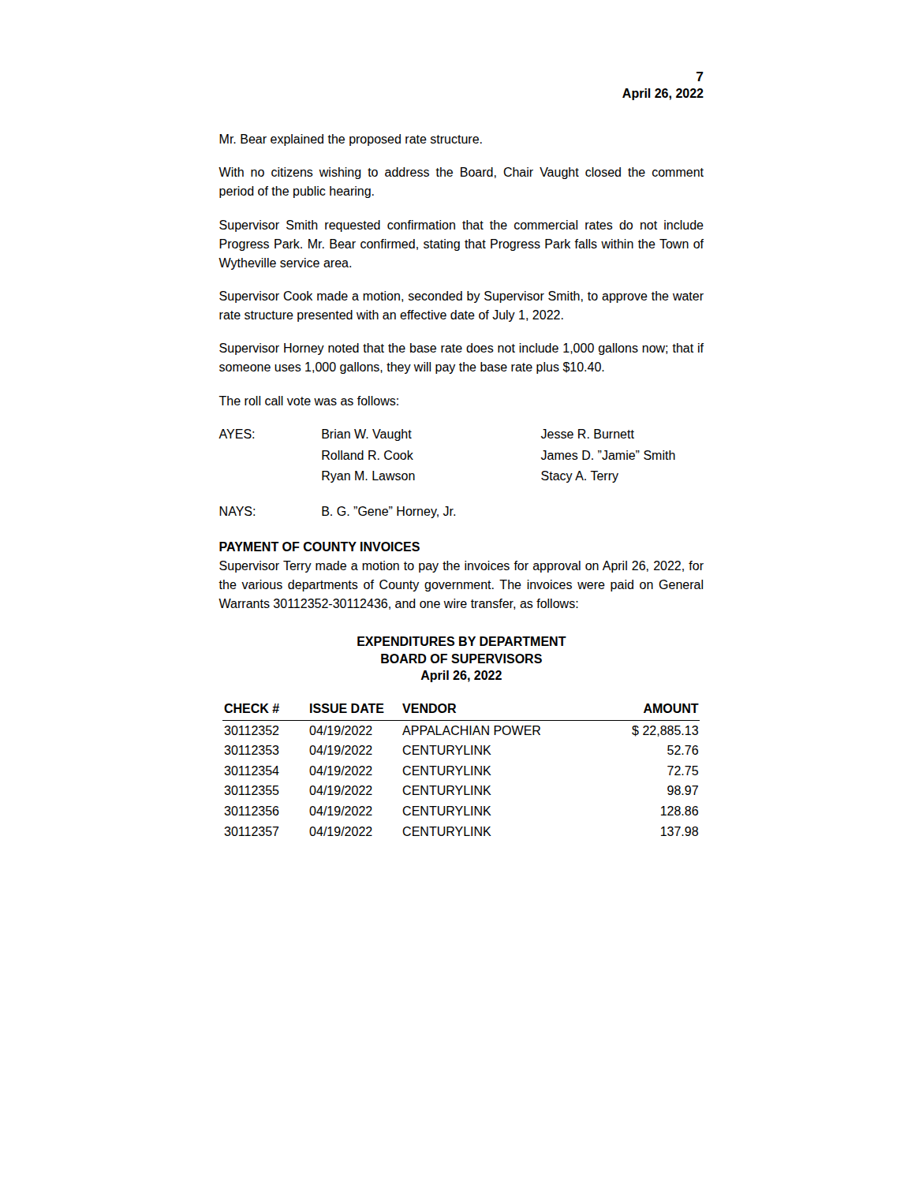7
April 26, 2022
Mr. Bear explained the proposed rate structure.
With no citizens wishing to address the Board, Chair Vaught closed the comment period of the public hearing.
Supervisor Smith requested confirmation that the commercial rates do not include Progress Park. Mr. Bear confirmed, stating that Progress Park falls within the Town of Wytheville service area.
Supervisor Cook made a motion, seconded by Supervisor Smith, to approve the water rate structure presented with an effective date of July 1, 2022.
Supervisor Horney noted that the base rate does not include 1,000 gallons now; that if someone uses 1,000 gallons, they will pay the base rate plus $10.40.
The roll call vote was as follows:
| AYES: | Brian W. Vaught | Jesse R. Burnett |
| | Rolland R. Cook | James D. ”Jamie” Smith |
| | Ryan M. Lawson | Stacy A. Terry |
| NAYS: | B. G. ”Gene” Horney, Jr. | |
PAYMENT OF COUNTY INVOICES
Supervisor Terry made a motion to pay the invoices for approval on April 26, 2022, for the various departments of County government. The invoices were paid on General Warrants 30112352-30112436, and one wire transfer, as follows:
EXPENDITURES BY DEPARTMENT
BOARD OF SUPERVISORS
April 26, 2022
| CHECK # | ISSUE DATE | VENDOR | AMOUNT |
| --- | --- | --- | --- |
| 30112352 | 04/19/2022 | APPALACHIAN POWER | $ 22,885.13 |
| 30112353 | 04/19/2022 | CENTURYLINK | 52.76 |
| 30112354 | 04/19/2022 | CENTURYLINK | 72.75 |
| 30112355 | 04/19/2022 | CENTURYLINK | 98.97 |
| 30112356 | 04/19/2022 | CENTURYLINK | 128.86 |
| 30112357 | 04/19/2022 | CENTURYLINK | 137.98 |